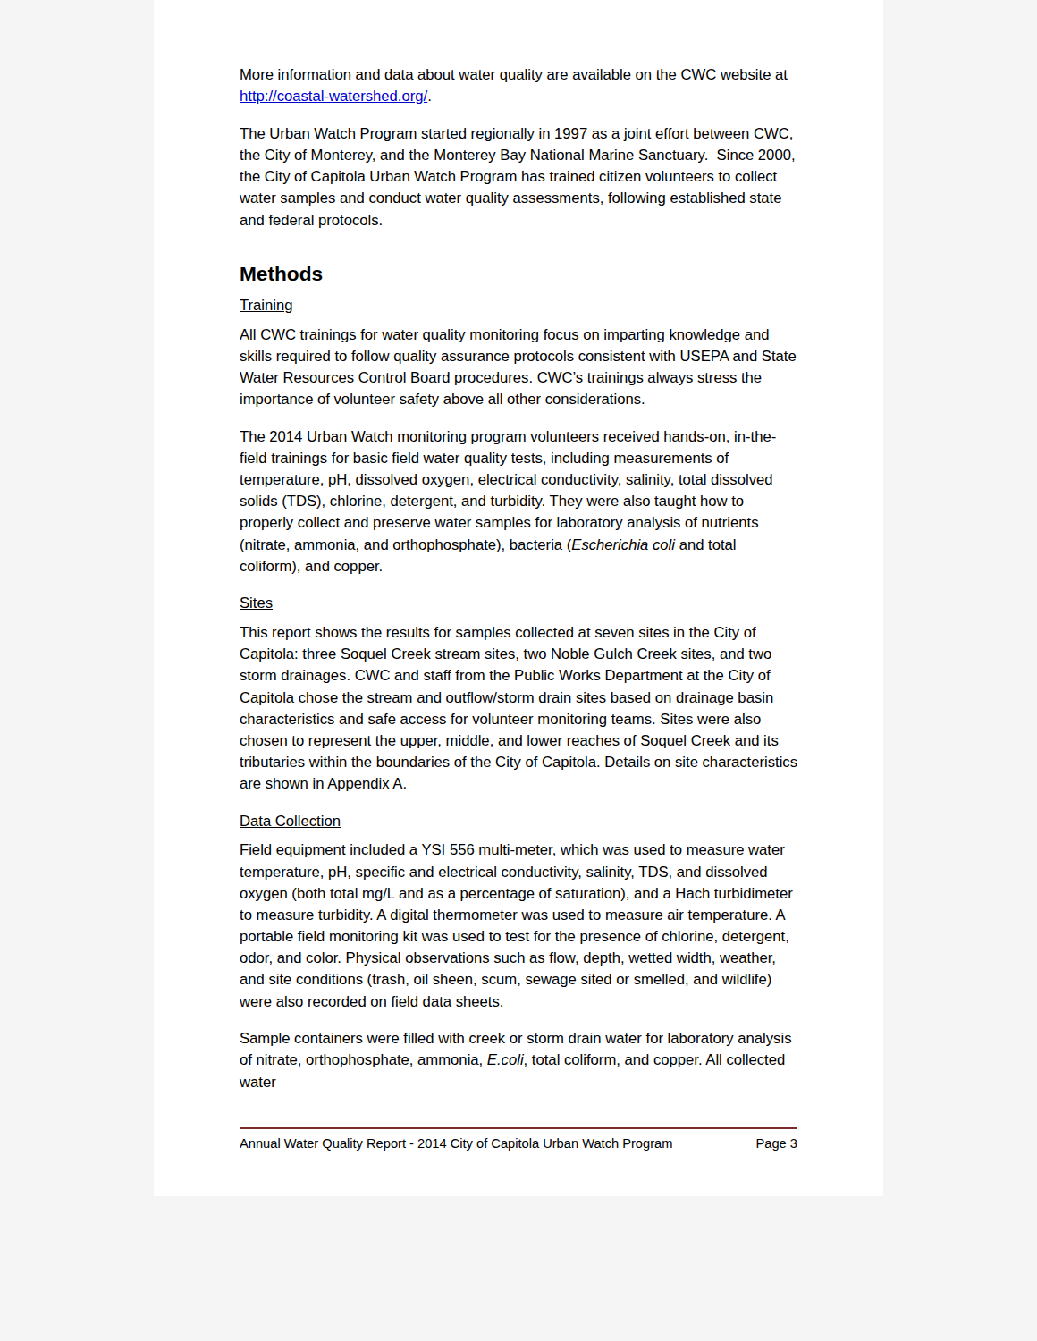More information and data about water quality are available on the CWC website at http://coastal-watershed.org/.
The Urban Watch Program started regionally in 1997 as a joint effort between CWC, the City of Monterey, and the Monterey Bay National Marine Sanctuary. Since 2000, the City of Capitola Urban Watch Program has trained citizen volunteers to collect water samples and conduct water quality assessments, following established state and federal protocols.
Methods
Training
All CWC trainings for water quality monitoring focus on imparting knowledge and skills required to follow quality assurance protocols consistent with USEPA and State Water Resources Control Board procedures. CWC’s trainings always stress the importance of volunteer safety above all other considerations.
The 2014 Urban Watch monitoring program volunteers received hands-on, in-the-field trainings for basic field water quality tests, including measurements of temperature, pH, dissolved oxygen, electrical conductivity, salinity, total dissolved solids (TDS), chlorine, detergent, and turbidity. They were also taught how to properly collect and preserve water samples for laboratory analysis of nutrients (nitrate, ammonia, and orthophosphate), bacteria (Escherichia coli and total coliform), and copper.
Sites
This report shows the results for samples collected at seven sites in the City of Capitola: three Soquel Creek stream sites, two Noble Gulch Creek sites, and two storm drainages. CWC and staff from the Public Works Department at the City of Capitola chose the stream and outflow/storm drain sites based on drainage basin characteristics and safe access for volunteer monitoring teams. Sites were also chosen to represent the upper, middle, and lower reaches of Soquel Creek and its tributaries within the boundaries of the City of Capitola. Details on site characteristics are shown in Appendix A.
Data Collection
Field equipment included a YSI 556 multi-meter, which was used to measure water temperature, pH, specific and electrical conductivity, salinity, TDS, and dissolved oxygen (both total mg/L and as a percentage of saturation), and a Hach turbidimeter to measure turbidity. A digital thermometer was used to measure air temperature. A portable field monitoring kit was used to test for the presence of chlorine, detergent, odor, and color. Physical observations such as flow, depth, wetted width, weather, and site conditions (trash, oil sheen, scum, sewage sited or smelled, and wildlife) were also recorded on field data sheets.
Sample containers were filled with creek or storm drain water for laboratory analysis of nitrate, orthophosphate, ammonia, E.coli, total coliform, and copper. All collected water
Annual Water Quality Report - 2014 City of Capitola Urban Watch Program Page 3